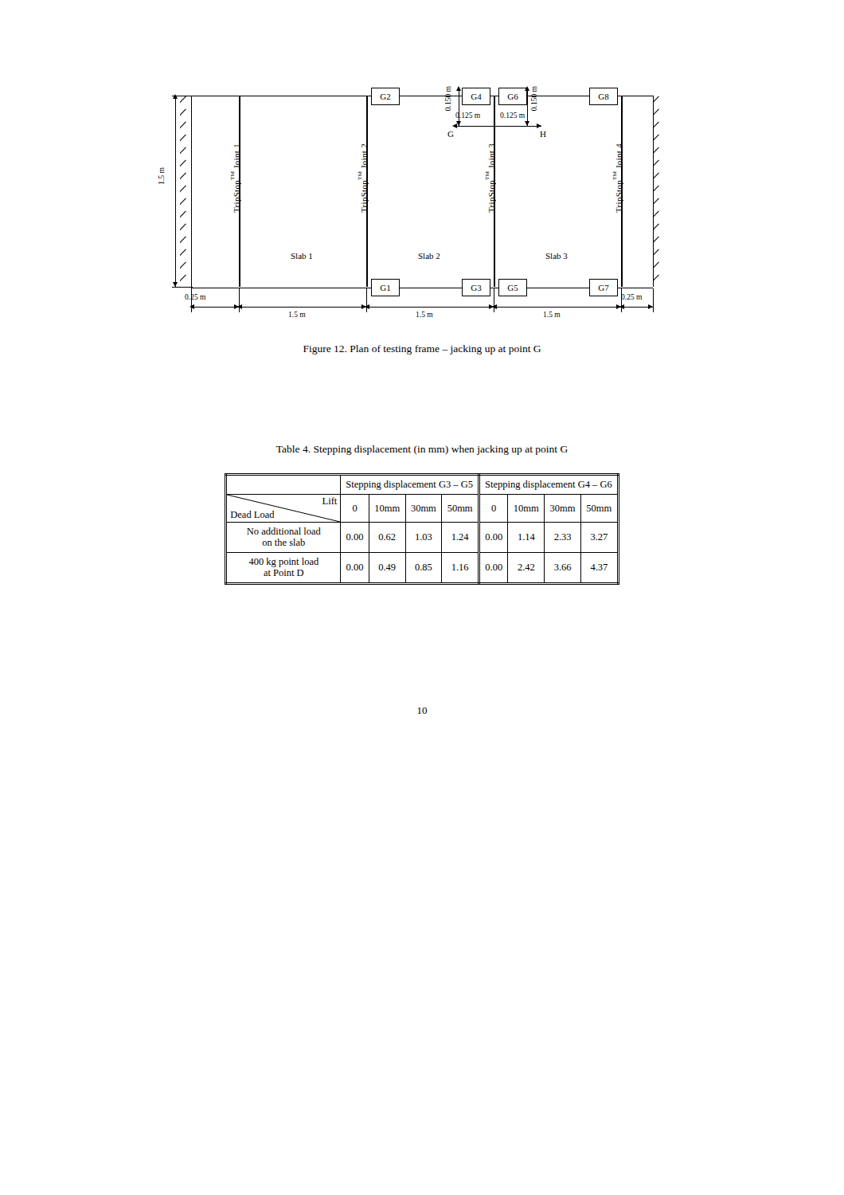TripStopTM Joint 1
TripStopTM Joint 2
TripStopTM Joint 3
TripStopTM Joint 4
G2
G4
G6
G8
G1
G3
G5
G7
Slab 1
Slab 2
Slab 3
G
H
0.150 m
0.150 m
0.125 m
0.125 m
1.5 m
0.25 m
1.5 m
1.5 m
1.5 m
0.25 m
Figure 12. Plan of testing frame – jacking up at point G
Table 4. Stepping displacement (in mm) when jacking up at point G
| | Stepping displacement G3 – G5 | Stepping displacement G4 – G6 |
| Lift Dead Load | 0 | 10mm | 30mm | 50mm | 0 | 10mm | 30mm | 50mm |
| No additional load on the slab | 0.00 | 0.62 | 1.03 | 1.24 | 0.00 | 1.14 | 2.33 | 3.27 |
| 400 kg point load at Point D | 0.00 | 0.49 | 0.85 | 1.16 | 0.00 | 2.42 | 3.66 | 4.37 |
10